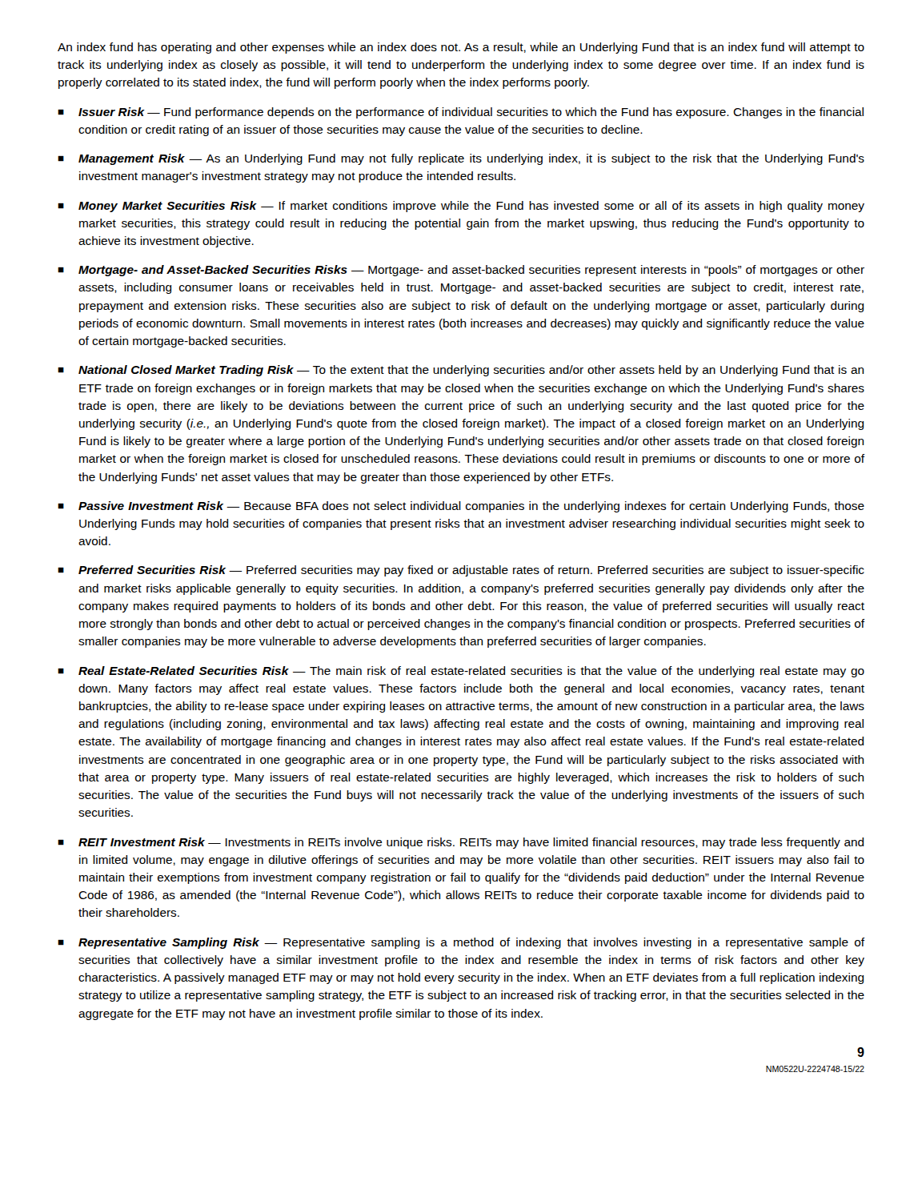An index fund has operating and other expenses while an index does not. As a result, while an Underlying Fund that is an index fund will attempt to track its underlying index as closely as possible, it will tend to underperform the underlying index to some degree over time. If an index fund is properly correlated to its stated index, the fund will perform poorly when the index performs poorly.
Issuer Risk — Fund performance depends on the performance of individual securities to which the Fund has exposure. Changes in the financial condition or credit rating of an issuer of those securities may cause the value of the securities to decline.
Management Risk — As an Underlying Fund may not fully replicate its underlying index, it is subject to the risk that the Underlying Fund's investment manager's investment strategy may not produce the intended results.
Money Market Securities Risk — If market conditions improve while the Fund has invested some or all of its assets in high quality money market securities, this strategy could result in reducing the potential gain from the market upswing, thus reducing the Fund's opportunity to achieve its investment objective.
Mortgage- and Asset-Backed Securities Risks — Mortgage- and asset-backed securities represent interests in “pools” of mortgages or other assets, including consumer loans or receivables held in trust. Mortgage- and asset-backed securities are subject to credit, interest rate, prepayment and extension risks. These securities also are subject to risk of default on the underlying mortgage or asset, particularly during periods of economic downturn. Small movements in interest rates (both increases and decreases) may quickly and significantly reduce the value of certain mortgage-backed securities.
National Closed Market Trading Risk — To the extent that the underlying securities and/or other assets held by an Underlying Fund that is an ETF trade on foreign exchanges or in foreign markets that may be closed when the securities exchange on which the Underlying Fund's shares trade is open, there are likely to be deviations between the current price of such an underlying security and the last quoted price for the underlying security (i.e., an Underlying Fund's quote from the closed foreign market). The impact of a closed foreign market on an Underlying Fund is likely to be greater where a large portion of the Underlying Fund's underlying securities and/or other assets trade on that closed foreign market or when the foreign market is closed for unscheduled reasons. These deviations could result in premiums or discounts to one or more of the Underlying Funds' net asset values that may be greater than those experienced by other ETFs.
Passive Investment Risk — Because BFA does not select individual companies in the underlying indexes for certain Underlying Funds, those Underlying Funds may hold securities of companies that present risks that an investment adviser researching individual securities might seek to avoid.
Preferred Securities Risk — Preferred securities may pay fixed or adjustable rates of return. Preferred securities are subject to issuer-specific and market risks applicable generally to equity securities. In addition, a company's preferred securities generally pay dividends only after the company makes required payments to holders of its bonds and other debt. For this reason, the value of preferred securities will usually react more strongly than bonds and other debt to actual or perceived changes in the company's financial condition or prospects. Preferred securities of smaller companies may be more vulnerable to adverse developments than preferred securities of larger companies.
Real Estate-Related Securities Risk — The main risk of real estate-related securities is that the value of the underlying real estate may go down. Many factors may affect real estate values. These factors include both the general and local economies, vacancy rates, tenant bankruptcies, the ability to re-lease space under expiring leases on attractive terms, the amount of new construction in a particular area, the laws and regulations (including zoning, environmental and tax laws) affecting real estate and the costs of owning, maintaining and improving real estate. The availability of mortgage financing and changes in interest rates may also affect real estate values. If the Fund's real estate-related investments are concentrated in one geographic area or in one property type, the Fund will be particularly subject to the risks associated with that area or property type. Many issuers of real estate-related securities are highly leveraged, which increases the risk to holders of such securities. The value of the securities the Fund buys will not necessarily track the value of the underlying investments of the issuers of such securities.
REIT Investment Risk — Investments in REITs involve unique risks. REITs may have limited financial resources, may trade less frequently and in limited volume, may engage in dilutive offerings of securities and may be more volatile than other securities. REIT issuers may also fail to maintain their exemptions from investment company registration or fail to qualify for the “dividends paid deduction” under the Internal Revenue Code of 1986, as amended (the “Internal Revenue Code”), which allows REITs to reduce their corporate taxable income for dividends paid to their shareholders.
Representative Sampling Risk — Representative sampling is a method of indexing that involves investing in a representative sample of securities that collectively have a similar investment profile to the index and resemble the index in terms of risk factors and other key characteristics. A passively managed ETF may or may not hold every security in the index. When an ETF deviates from a full replication indexing strategy to utilize a representative sampling strategy, the ETF is subject to an increased risk of tracking error, in that the securities selected in the aggregate for the ETF may not have an investment profile similar to those of its index.
9
NM0522U-2224748-15/22